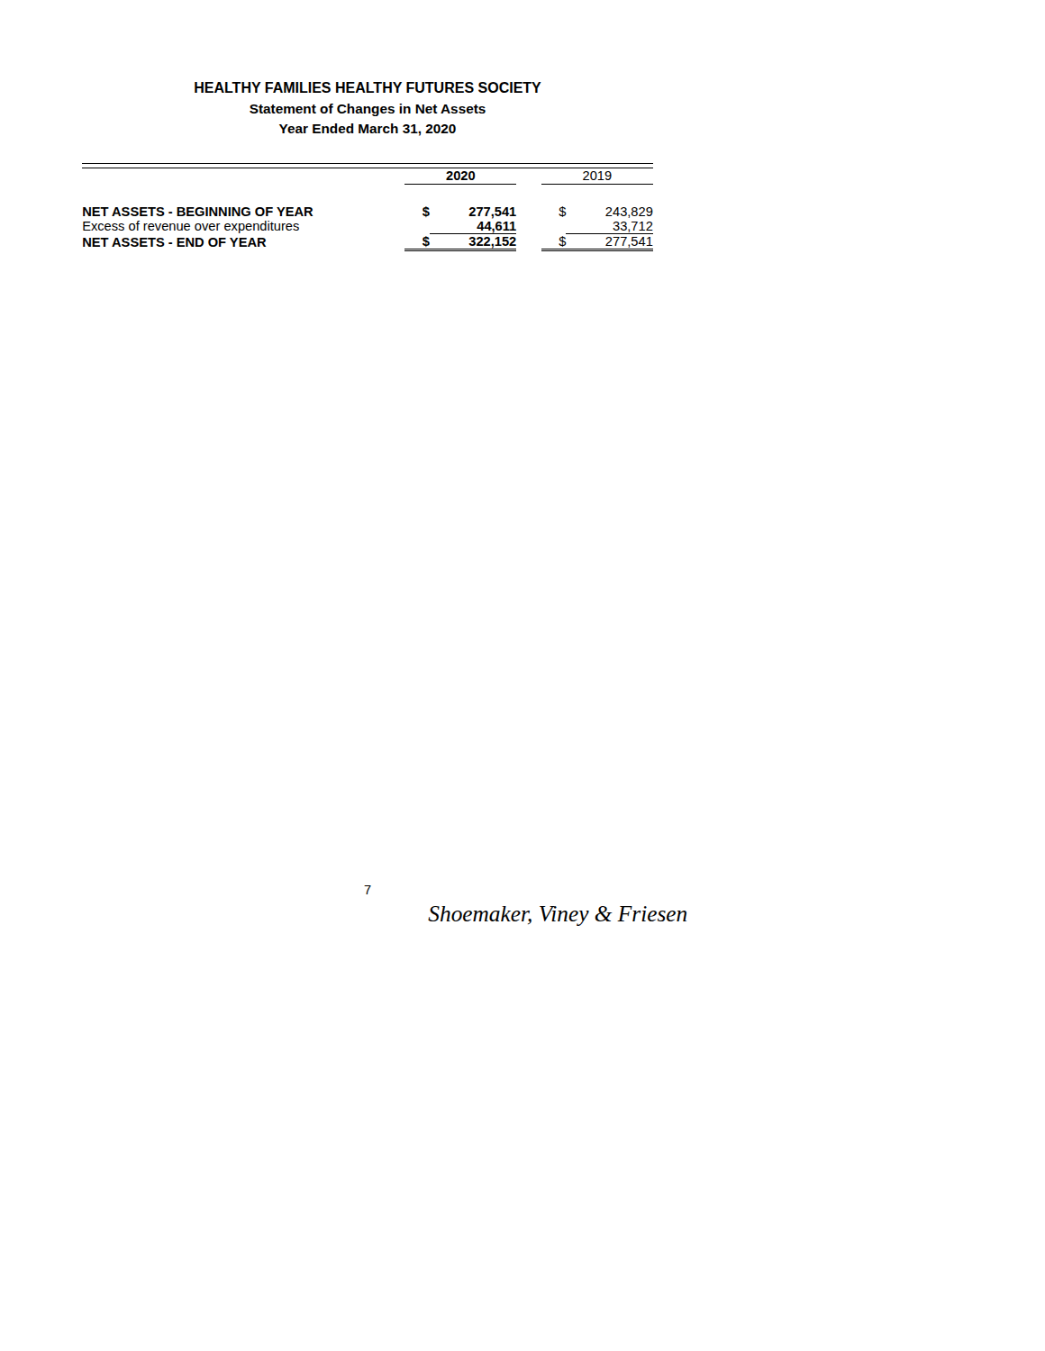HEALTHY FAMILIES HEALTHY FUTURES SOCIETY
Statement of Changes in Net Assets
Year Ended March 31, 2020
| | 2020 | | 2019 |
| NET ASSETS - BEGINNING OF YEAR | $ | 277,541 | | $ | 243,829 |
| Excess of revenue over expenditures | | 44,611 | | | 33,712 |
| NET ASSETS - END OF YEAR | $ | 322,152 | | $ | 277,541 |
7
Shoemaker, Viney & Friesen